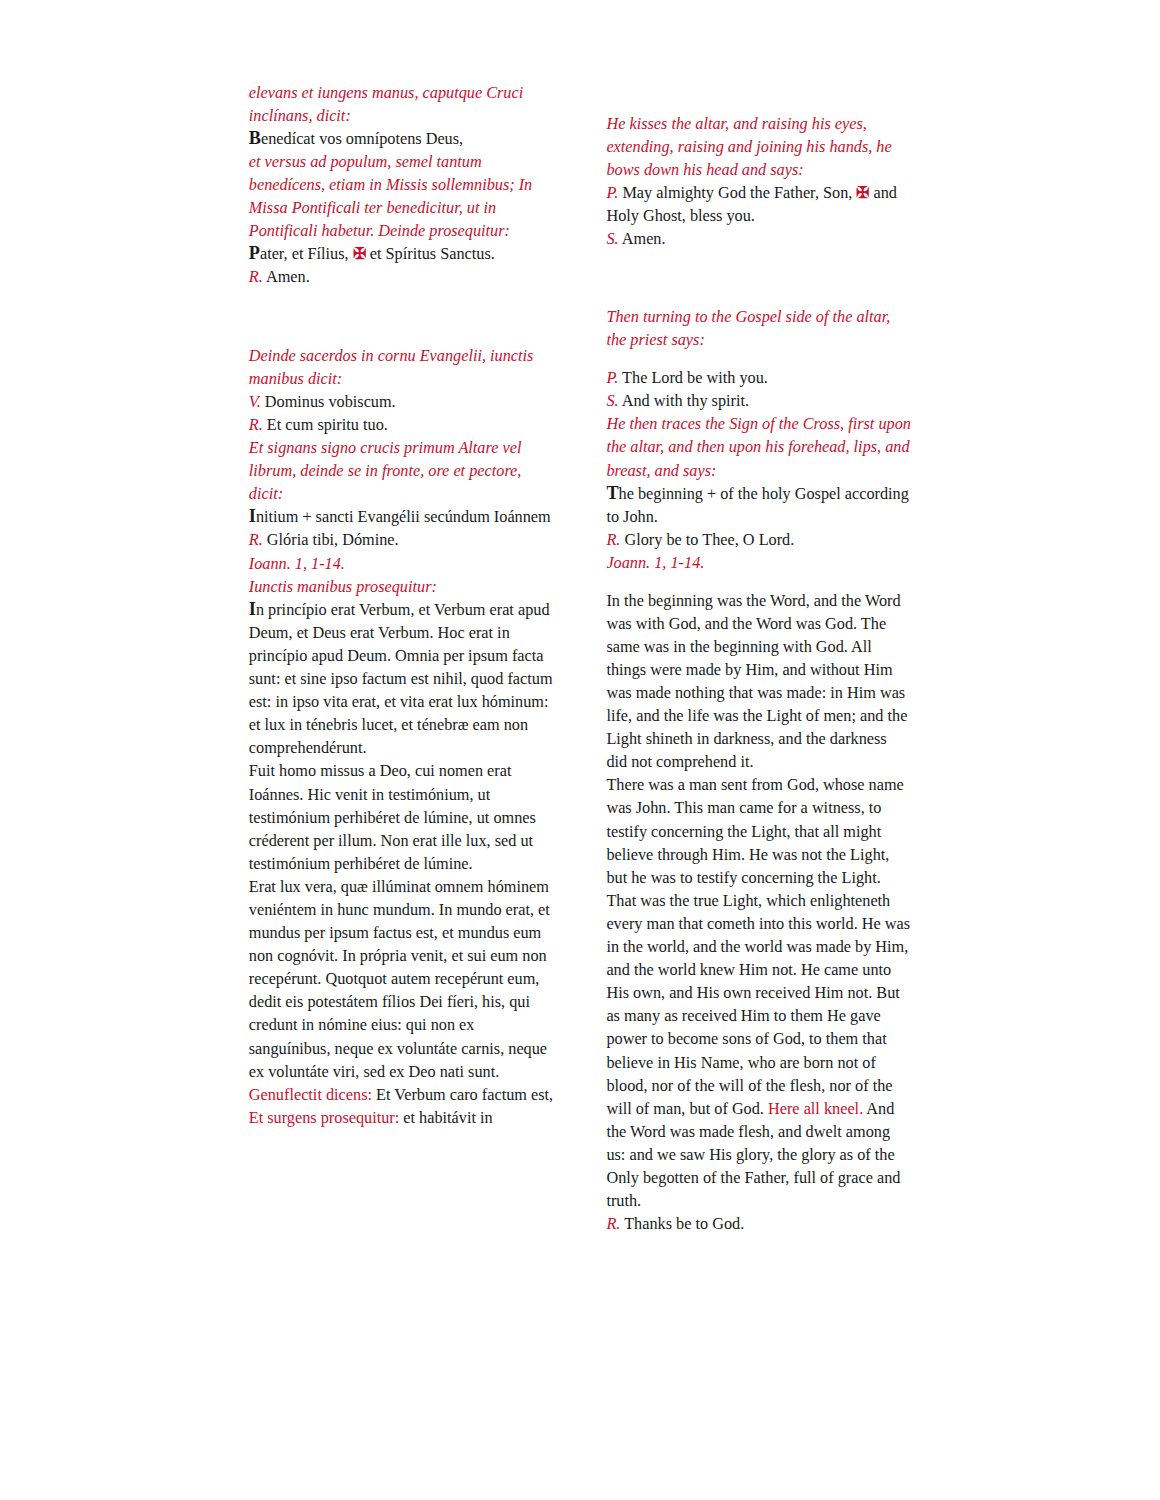elevans et iungens manus, caputque Cruci inclínans, dicit:
Benedícat vos omnípotens Deus,
et versus ad populum, semel tantum benedícens, etiam in Missis sollemnibus; In Missa Pontificali ter benedicitur, ut in Pontificali habetur. Deinde prosequitur:
Pater, et Fílius, ✠ et Spíritus Sanctus.
R. Amen.
Deinde sacerdos in cornu Evangelii, iunctis manibus dicit:
V. Dominus vobiscum.
R. Et cum spiritu tuo.
Et signans signo crucis primum Altare vel librum, deinde se in fronte, ore et pectore, dicit:
Initium + sancti Evangélii secúndum Ioánnem
R. Glória tibi, Dómine.
Ioann. 1, 1-14.
Iunctis manibus prosequitur:
In princípio erat Verbum, et Verbum erat apud Deum, et Deus erat Verbum. Hoc erat in princípio apud Deum. Omnia per ipsum facta sunt: et sine ipso factum est nihil, quod factum est: in ipso vita erat, et vita erat lux hóminum: et lux in ténebris lucet, et ténebræ eam non comprehendérunt.
Fuit homo missus a Deo, cui nomen erat Ioánnes. Hic venit in testimónium, ut testimónium perhibéret de lúmine, ut omnes créderent per illum. Non erat ille lux, sed ut testimónium perhibéret de lúmine.
Erat lux vera, quæ illúminat omnem hóminem veniéntem in hunc mundum. In mundo erat, et mundus per ipsum factus est, et mundus eum non cognóvit. In própria venit, et sui eum non recepérunt. Quotquot autem recepérunt eum, dedit eis potestátem fílios Dei fíeri, his, qui credunt in nómine eius: qui non ex sanguínibus, neque ex voluntáte carnis, neque ex voluntáte viri, sed ex Deo nati sunt. Genuflectit dicens: Et Verbum caro factum est, Et surgens prosequitur: et habitávit in
He kisses the altar, and raising his eyes, extending, raising and joining his hands, he bows down his head and says:
P. May almighty God the Father, Son, ✠ and Holy Ghost, bless you.
S. Amen.
Then turning to the Gospel side of the altar, the priest says:
P. The Lord be with you.
S. And with thy spirit.
He then traces the Sign of the Cross, first upon the altar, and then upon his forehead, lips, and breast, and says:
The beginning + of the holy Gospel according to John.
R. Glory be to Thee, O Lord.
Joann. 1, 1-14.
In the beginning was the Word, and the Word was with God, and the Word was God. The same was in the beginning with God. All things were made by Him, and without Him was made nothing that was made: in Him was life, and the life was the Light of men; and the Light shineth in darkness, and the darkness did not comprehend it.
There was a man sent from God, whose name was John. This man came for a witness, to testify concerning the Light, that all might believe through Him. He was not the Light, but he was to testify concerning the Light.
That was the true Light, which enlighteneth every man that cometh into this world. He was in the world, and the world was made by Him, and the world knew Him not. He came unto His own, and His own received Him not. But as many as received Him to them He gave power to become sons of God, to them that believe in His Name, who are born not of blood, nor of the will of the flesh, nor of the will of man, but of God. Here all kneel. And the Word was made flesh, and dwelt among us: and we saw His glory, the glory as of the Only begotten of the Father, full of grace and truth.
R. Thanks be to God.